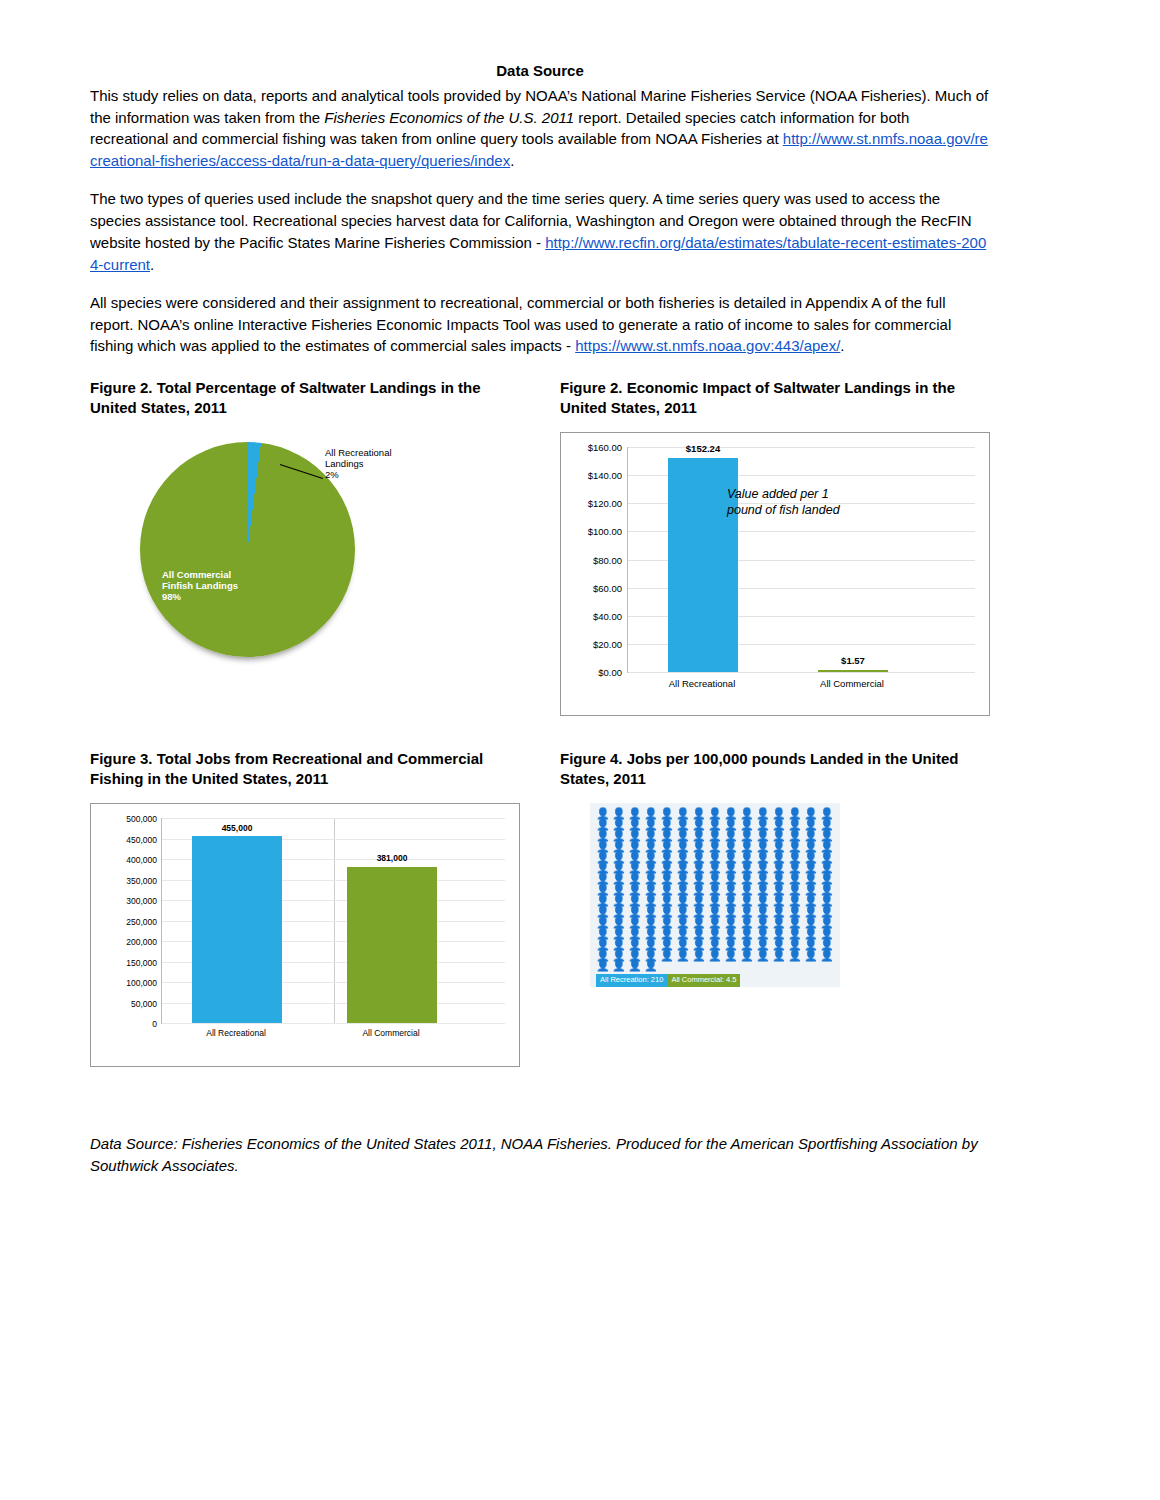Data Source
This study relies on data, reports and analytical tools provided by NOAA’s National Marine Fisheries Service (NOAA Fisheries). Much of the information was taken from the Fisheries Economics of the U.S. 2011 report. Detailed species catch information for both recreational and commercial fishing was taken from online query tools available from NOAA Fisheries at http://www.st.nmfs.noaa.gov/recreational-fisheries/access-data/run-a-data-query/queries/index.
The two types of queries used include the snapshot query and the time series query. A time series query was used to access the species assistance tool. Recreational species harvest data for California, Washington and Oregon were obtained through the RecFIN website hosted by the Pacific States Marine Fisheries Commission - http://www.recfin.org/data/estimates/tabulate-recent-estimates-2004-current.
All species were considered and their assignment to recreational, commercial or both fisheries is detailed in Appendix A of the full report. NOAA’s online Interactive Fisheries Economic Impacts Tool was used to generate a ratio of income to sales for commercial fishing which was applied to the estimates of commercial sales impacts - https://www.st.nmfs.noaa.gov:443/apex/.
Figure 2. Total Percentage of Saltwater Landings in the United States, 2011
All Recreational
Landings
2%
All Commercial
Finfish Landings
98%
Figure 2. Economic Impact of Saltwater Landings in the United States, 2011
$160.00
$140.00
$120.00
$100.00
$80.00
$60.00
$40.00
$20.00
$0.00
$152.24
$1.57
All Recreational All Commercial
Value added per 1 pound of fish landed
Figure 3. Total Jobs from Recreational and Commercial Fishing in the United States, 2011
500,000
450,000
400,000
350,000
300,000
250,000
200,000
150,000
100,000
50,000
0
455,000
381,000
All Recreational All Commercial
Figure 4. Jobs per 100,000 pounds Landed in the United States, 2011
👤👤👤👤👤👤👤👤👤👤👤👤👤👤👤 👤👤👤👤👤👤👤👤👤👤👤👤👤👤👤 👤👤👤👤👤👤👤👤👤👤👤👤👤👤👤 👤👤👤👤👤👤👤👤👤👤👤👤👤👤👤 👤👤👤👤👤👤👤👤👤👤👤👤👤👤👤 👤👤👤👤👤👤👤👤👤👤👤👤👤👤👤 👤👤👤👤👤👤👤👤👤👤👤👤👤👤👤 👤👤👤👤👤👤👤👤👤👤👤👤👤👤👤 👤👤👤👤👤👤👤👤👤👤👤👤👤👤👤 👤👤👤👤👤👤👤👤👤👤👤👤👤👤👤 👤👤👤👤👤👤👤👤👤👤👤👤👤👤👤 👤👤👤👤👤👤👤👤👤👤👤👤👤👤👤 👤👤👤👤👤👤👤👤👤👤👤👤👤👤👤 👤👤👤👤👤👤👤👤👤👤👤👤👤👤👤 👤👤👤👤
All Recreation: 210
All Commercial: 4.5
Data Source: Fisheries Economics of the United States 2011, NOAA Fisheries. Produced for the American Sportfishing Association by Southwick Associates.